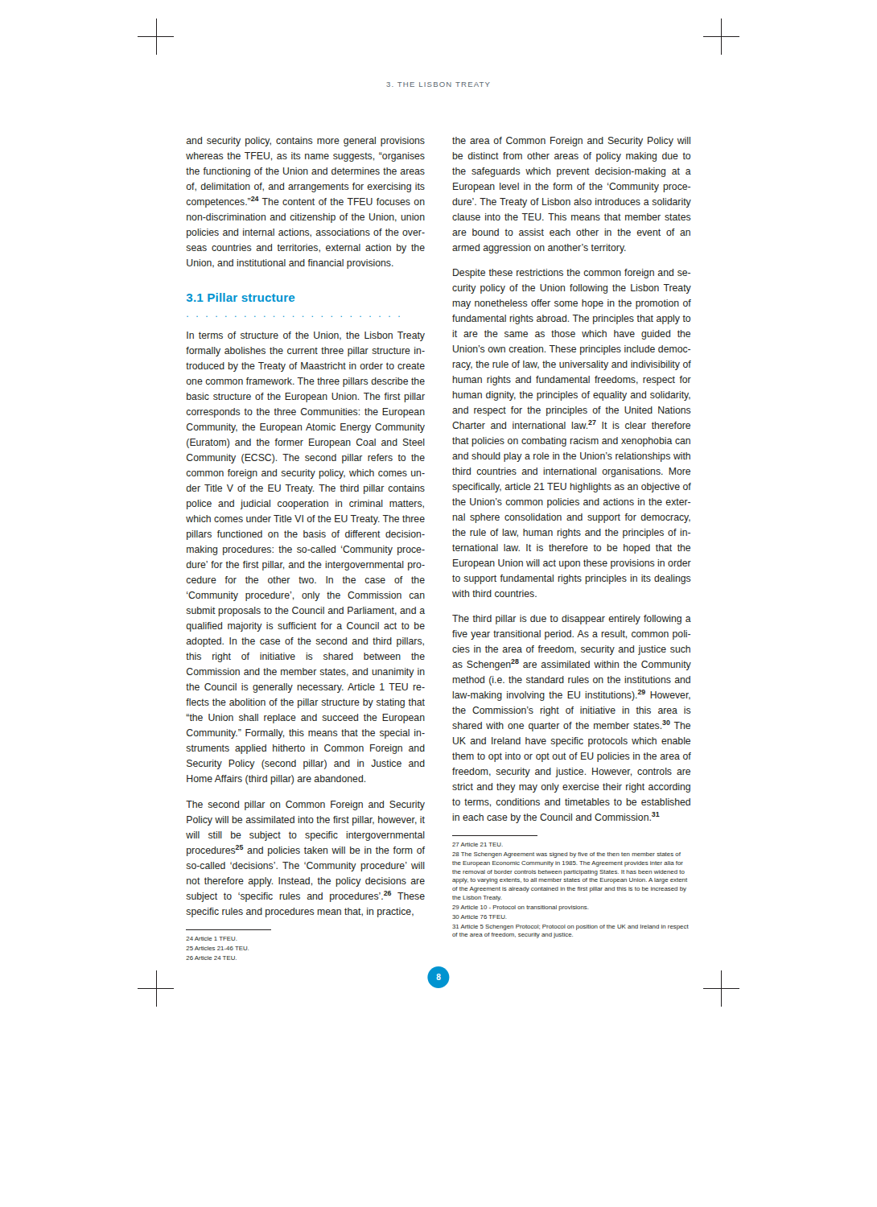3. The Lisbon Treaty
and security policy, contains more general provisions whereas the TFEU, as its name suggests, “organises the functioning of the Union and determines the areas of, delimitation of, and arrangements for exercising its competences.”24 The content of the TFEU focuses on non-discrimination and citizenship of the Union, union policies and internal actions, associations of the overseas countries and territories, external action by the Union, and institutional and financial provisions.
3.1 Pillar structure
. . . . . . . . . . . . . . . . . . . . . . .
In terms of structure of the Union, the Lisbon Treaty formally abolishes the current three pillar structure introduced by the Treaty of Maastricht in order to create one common framework. The three pillars describe the basic structure of the European Union. The first pillar corresponds to the three Communities: the European Community, the European Atomic Energy Community (Euratom) and the former European Coal and Steel Community (ECSC). The second pillar refers to the common foreign and security policy, which comes under Title V of the EU Treaty. The third pillar contains police and judicial cooperation in criminal matters, which comes under Title VI of the EU Treaty. The three pillars functioned on the basis of different decision-making procedures: the so-called ‘Community procedure’ for the first pillar, and the intergovernmental procedure for the other two. In the case of the ‘Community procedure’, only the Commission can submit proposals to the Council and Parliament, and a qualified majority is sufficient for a Council act to be adopted. In the case of the second and third pillars, this right of initiative is shared between the Commission and the member states, and unanimity in the Council is generally necessary. Article 1 TEU reflects the abolition of the pillar structure by stating that “the Union shall replace and succeed the European Community.” Formally, this means that the special instruments applied hitherto in Common Foreign and Security Policy (second pillar) and in Justice and Home Affairs (third pillar) are abandoned.
The second pillar on Common Foreign and Security Policy will be assimilated into the first pillar, however, it will still be subject to specific intergovernmental procedures25 and policies taken will be in the form of so-called ‘decisions’. The ‘Community procedure’ will not therefore apply. Instead, the policy decisions are subject to ‘specific rules and procedures’.26 These specific rules and procedures mean that, in practice,
24 Article 1 TFEU.
25 Articles 21-46 TEU.
26 Article 24 TEU.
the area of Common Foreign and Security Policy will be distinct from other areas of policy making due to the safeguards which prevent decision-making at a European level in the form of the ‘Community procedure’. The Treaty of Lisbon also introduces a solidarity clause into the TEU. This means that member states are bound to assist each other in the event of an armed aggression on another’s territory.
Despite these restrictions the common foreign and security policy of the Union following the Lisbon Treaty may nonetheless offer some hope in the promotion of fundamental rights abroad. The principles that apply to it are the same as those which have guided the Union’s own creation. These principles include democracy, the rule of law, the universality and indivisibility of human rights and fundamental freedoms, respect for human dignity, the principles of equality and solidarity, and respect for the principles of the United Nations Charter and international law.27 It is clear therefore that policies on combating racism and xenophobia can and should play a role in the Union’s relationships with third countries and international organisations. More specifically, article 21 TEU highlights as an objective of the Union’s common policies and actions in the external sphere consolidation and support for democracy, the rule of law, human rights and the principles of international law. It is therefore to be hoped that the European Union will act upon these provisions in order to support fundamental rights principles in its dealings with third countries.
The third pillar is due to disappear entirely following a five year transitional period. As a result, common policies in the area of freedom, security and justice such as Schengen28 are assimilated within the Community method (i.e. the standard rules on the institutions and law-making involving the EU institutions).29 However, the Commission’s right of initiative in this area is shared with one quarter of the member states.30 The UK and Ireland have specific protocols which enable them to opt into or opt out of EU policies in the area of freedom, security and justice. However, controls are strict and they may only exercise their right according to terms, conditions and timetables to be established in each case by the Council and Commission.31
27 Article 21 TEU.
28 The Schengen Agreement was signed by five of the then ten member states of the European Economic Community in 1985. The Agreement provides inter alia for the removal of border controls between participating States. It has been widened to apply, to varying extents, to all member states of the European Union. A large extent of the Agreement is already contained in the first pillar and this is to be increased by the Lisbon Treaty.
29 Article 10 - Protocol on transitional provisions.
30 Article 76 TFEU.
31 Article 5 Schengen Protocol; Protocol on position of the UK and Ireland in respect of the area of freedom, security and justice.
8